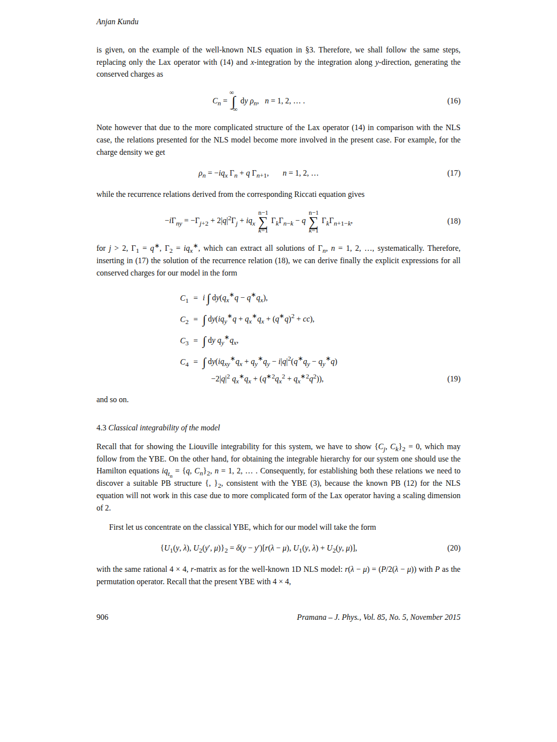Anjan Kundu
is given, on the example of the well-known NLS equation in §3. Therefore, we shall follow the same steps, replacing only the Lax operator with (14) and x-integration by the integration along y-direction, generating the conserved charges as
Cn = ∞∫−∞ dy ρn, n = 1, 2, … .
(16)
Note however that due to the more complicated structure of the Lax operator (14) in comparison with the NLS case, the relations presented for the NLS model become more involved in the present case. For example, for the charge density we get
ρn = −iqx Γn + q Γn+1, n = 1, 2, …
(17)
while the recurrence relations derived from the corresponding Riccati equation gives
−i Γny = −Γj+2 + 2|q|2Γj + iqx n−1∑k=1 ΓkΓn−k − q n−1∑k=1 ΓkΓn+1−k,
(18)
for j > 2, Γ1 = q∗, Γ2 = iqx∗, which can extract all solutions of Γn, n = 1, 2, …, systematically. Therefore, inserting in (17) the solution of the recurrence relation (18), we can derive finally the explicit expressions for all conserved charges for our model in the form
| C 1 | = | i ∫ d y ( q x ∗ q − q ∗ q x ), |
| C 2 | = | ∫ d y ( iq y ∗ q + q x ∗ q x + ( q ∗ q ) 2 + cc ), |
| C 3 | = | ∫ d y q y ∗ q x , |
| C 4 | = | ∫ d y ( iq xy ∗ q x + q y ∗ q y − i / q / 2 ( q ∗ q y − q y ∗ q ) |
−2|q|2 qx∗qx + (q∗2qx2 + qx∗2q2)),
(19)
and so on.
4.3 Classical integrability of the model
Recall that for showing the Liouville integrability for this system, we have to show {Cj, Ck}2 = 0, which may follow from the YBE. On the other hand, for obtaining the integrable hierarchy for our system one should use the Hamilton equations iqtn = {q, Cn}2, n = 1, 2, … . Consequently, for establishing both these relations we need to discover a suitable PB structure {, }2, consistent with the YBE (3), because the known PB (12) for the NLS equation will not work in this case due to more complicated form of the Lax operator having a scaling dimension of 2.
First let us concentrate on the classical YBE, which for our model will take the form
{U1(y, λ), U2(y′, μ)}2 = δ(y − y′)[r(λ − μ), U1(y, λ) + U2(y, μ)],
(20)
with the same rational 4 × 4, r-matrix as for the well-known 1D NLS model: r(λ − μ) = (P/2(λ − μ)) with P as the permutation operator. Recall that the present YBE with 4 × 4,
906 Pramana – J. Phys., Vol. 85, No. 5, November 2015